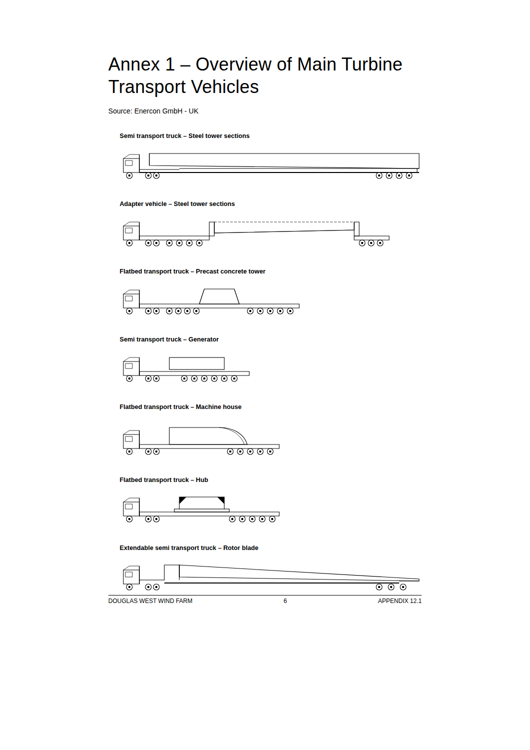Annex 1 – Overview of Main Turbine Transport Vehicles
Source: Enercon GmbH - UK
Semi transport truck – Steel tower sections
Adapter vehicle – Steel tower sections
Flatbed transport truck – Precast concrete tower
Semi transport truck – Generator
Flatbed transport truck – Machine house
Flatbed transport truck – Hub
Extendable semi transport truck – Rotor blade
DOUGLAS WEST WIND FARM 6 APPENDIX 12.1